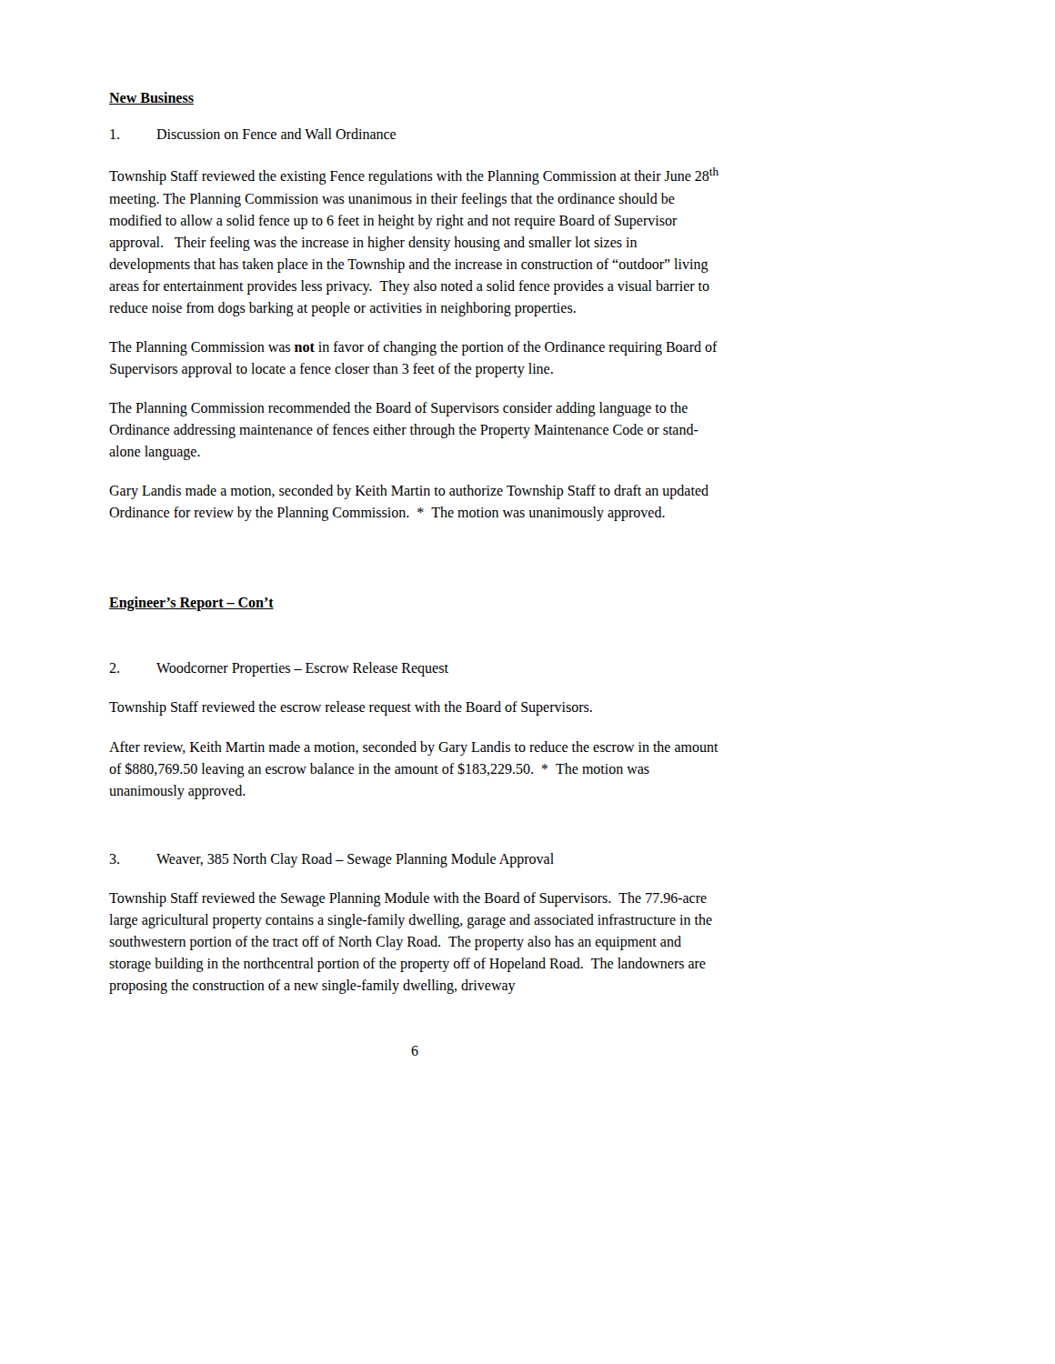New Business
1. Discussion on Fence and Wall Ordinance
Township Staff reviewed the existing Fence regulations with the Planning Commission at their June 28th meeting. The Planning Commission was unanimous in their feelings that the ordinance should be modified to allow a solid fence up to 6 feet in height by right and not require Board of Supervisor approval. Their feeling was the increase in higher density housing and smaller lot sizes in developments that has taken place in the Township and the increase in construction of “outdoor” living areas for entertainment provides less privacy. They also noted a solid fence provides a visual barrier to reduce noise from dogs barking at people or activities in neighboring properties.
The Planning Commission was not in favor of changing the portion of the Ordinance requiring Board of Supervisors approval to locate a fence closer than 3 feet of the property line.
The Planning Commission recommended the Board of Supervisors consider adding language to the Ordinance addressing maintenance of fences either through the Property Maintenance Code or stand-alone language.
Gary Landis made a motion, seconded by Keith Martin to authorize Township Staff to draft an updated Ordinance for review by the Planning Commission. * The motion was unanimously approved.
Engineer’s Report – Con’t
2. Woodcorner Properties – Escrow Release Request
Township Staff reviewed the escrow release request with the Board of Supervisors.
After review, Keith Martin made a motion, seconded by Gary Landis to reduce the escrow in the amount of $880,769.50 leaving an escrow balance in the amount of $183,229.50. * The motion was unanimously approved.
3. Weaver, 385 North Clay Road – Sewage Planning Module Approval
Township Staff reviewed the Sewage Planning Module with the Board of Supervisors. The 77.96-acre large agricultural property contains a single-family dwelling, garage and associated infrastructure in the southwestern portion of the tract off of North Clay Road. The property also has an equipment and storage building in the northcentral portion of the property off of Hopeland Road. The landowners are proposing the construction of a new single-family dwelling, driveway
6